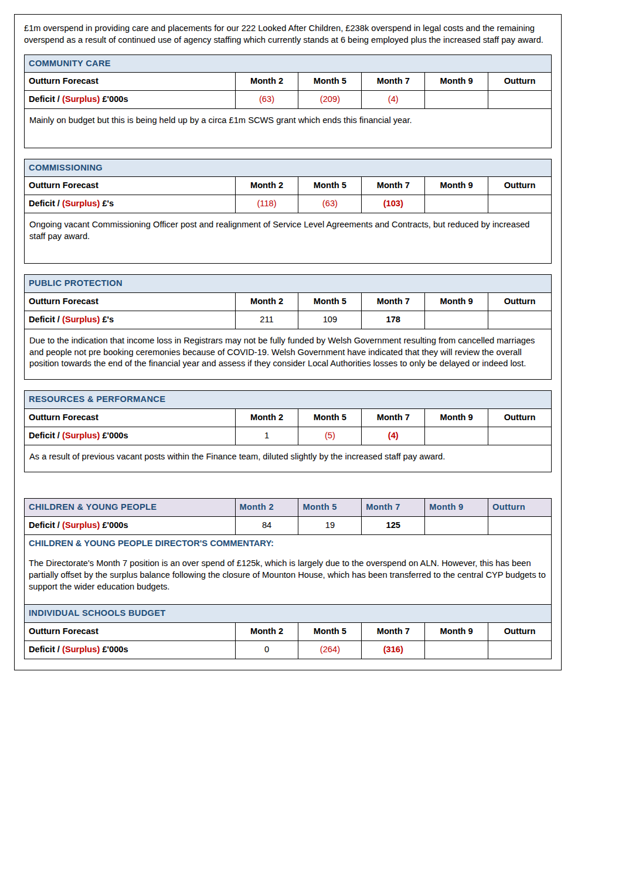£1m overspend in providing care and placements for our 222 Looked After Children, £238k overspend in legal costs and the remaining overspend as a result of continued use of agency staffing which currently stands at 6 being employed plus the increased staff pay award.
| COMMUNITY CARE |
| --- |
| Outturn Forecast | Month 2 | Month 5 | Month 7 | Month 9 | Outturn |
| Deficit / (Surplus) £'000s | (63) | (209) | (4) | | |
Mainly on budget but this is being held up by a circa £1m SCWS grant which ends this financial year.
| COMMISSIONING |
| --- |
| Outturn Forecast | Month 2 | Month 5 | Month 7 | Month 9 | Outturn |
| Deficit / (Surplus) £'s | (118) | (63) | (103) | | |
Ongoing vacant Commissioning Officer post and realignment of Service Level Agreements and Contracts, but reduced by increased staff pay award.
| PUBLIC PROTECTION |
| --- |
| Outturn Forecast | Month 2 | Month 5 | Month 7 | Month 9 | Outturn |
| Deficit / (Surplus) £'s | 211 | 109 | 178 | | |
Due to the indication that income loss in Registrars may not be fully funded by Welsh Government resulting from cancelled marriages and people not pre booking ceremonies because of COVID-19. Welsh Government have indicated that they will review the overall position towards the end of the financial year and assess if they consider Local Authorities losses to only be delayed or indeed lost.
| RESOURCES & PERFORMANCE |
| --- |
| Outturn Forecast | Month 2 | Month 5 | Month 7 | Month 9 | Outturn |
| Deficit / (Surplus) £'000s | 1 | (5) | (4) | | |
As a result of previous vacant posts within the Finance team, diluted slightly by the increased staff pay award.
| CHILDREN & YOUNG PEOPLE | Month 2 | Month 5 | Month 7 | Month 9 | Outturn |
| --- | --- | --- | --- | --- | --- |
| Deficit / (Surplus) £'000s | 84 | 19 | 125 | | |
| CHILDREN & YOUNG PEOPLE DIRECTOR'S COMMENTARY: The Directorate's Month 7 position is an over spend of £125k, which is largely due to the overspend on ALN. However, this has been partially offset by the surplus balance following the closure of Mounton House, which has been transferred to the central CYP budgets to support the wider education budgets. |
| INDIVIDUAL SCHOOLS BUDGET |
| Outturn Forecast | Month 2 | Month 5 | Month 7 | Month 9 | Outturn |
| Deficit / (Surplus) £'000s | 0 | (264) | (316) | | |